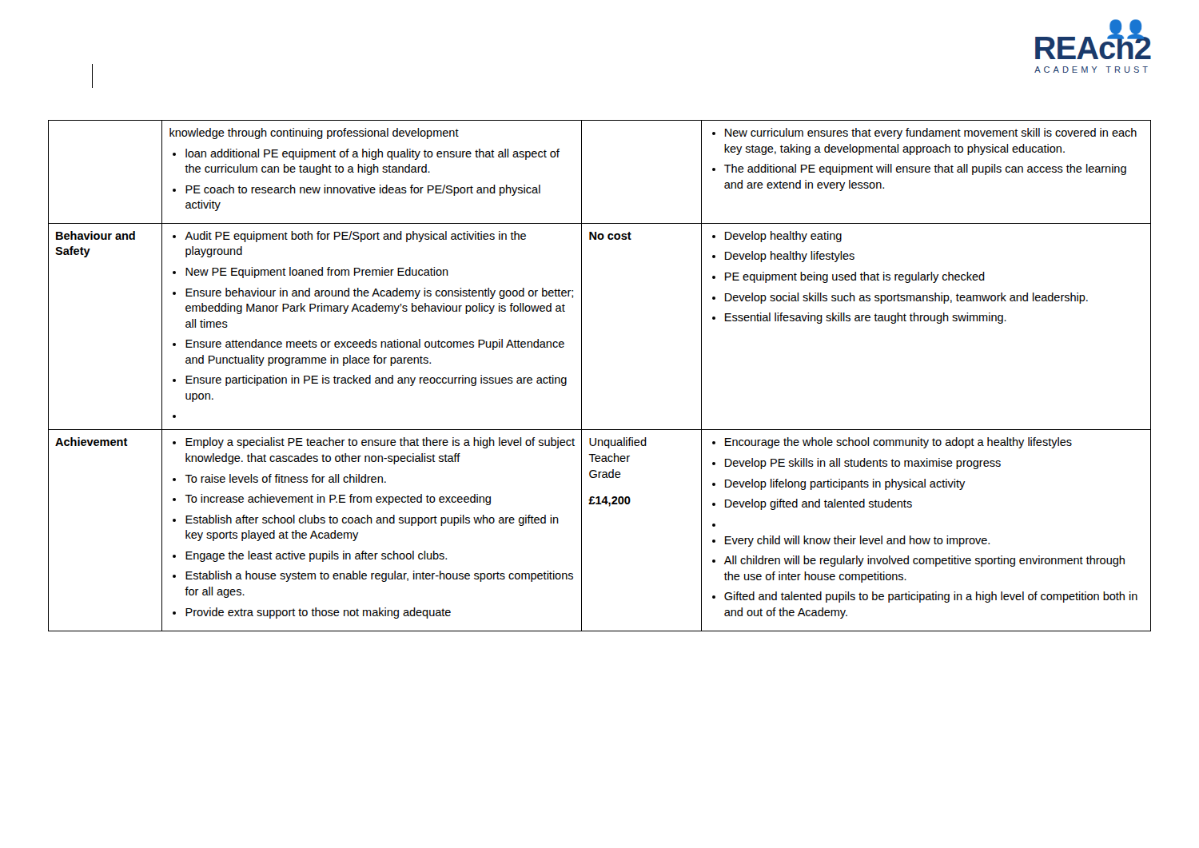👤👤
REAch2
ACADEMY TRUST
| | knowledge through continuing professional development loan additional PE equipment of a high quality to ensure that all aspect of the curriculum can be taught to a high standard. PE coach to research new innovative ideas for PE/Sport and physical activity | | New curriculum ensures that every fundament movement skill is covered in each key stage, taking a developmental approach to physical education. The additional PE equipment will ensure that all pupils can access the learning and are extend in every lesson. |
| Behaviour and Safety | Audit PE equipment both for PE/Sport and physical activities in the playground New PE Equipment loaned from Premier Education Ensure behaviour in and around the Academy is consistently good or better; embedding Manor Park Primary Academy’s behaviour policy is followed at all times Ensure attendance meets or exceeds national outcomes Pupil Attendance and Punctuality programme in place for parents. Ensure participation in PE is tracked and any reoccurring issues are acting upon. | No cost | Develop healthy eating Develop healthy lifestyles PE equipment being used that is regularly checked Develop social skills such as sportsmanship, teamwork and leadership. Essential lifesaving skills are taught through swimming. |
| Achievement | Employ a specialist PE teacher to ensure that there is a high level of subject knowledge. that cascades to other non-specialist staff To raise levels of fitness for all children. To increase achievement in P.E from expected to exceeding Establish after school clubs to coach and support pupils who are gifted in key sports played at the Academy Engage the least active pupils in after school clubs. Establish a house system to enable regular, inter-house sports competitions for all ages. Provide extra support to those not making adequate | Unqualified Teacher Grade £14,200 | Encourage the whole school community to adopt a healthy lifestyles Develop PE skills in all students to maximise progress Develop lifelong participants in physical activity Develop gifted and talented students Every child will know their level and how to improve. All children will be regularly involved competitive sporting environment through the use of inter house competitions. Gifted and talented pupils to be participating in a high level of competition both in and out of the Academy. |